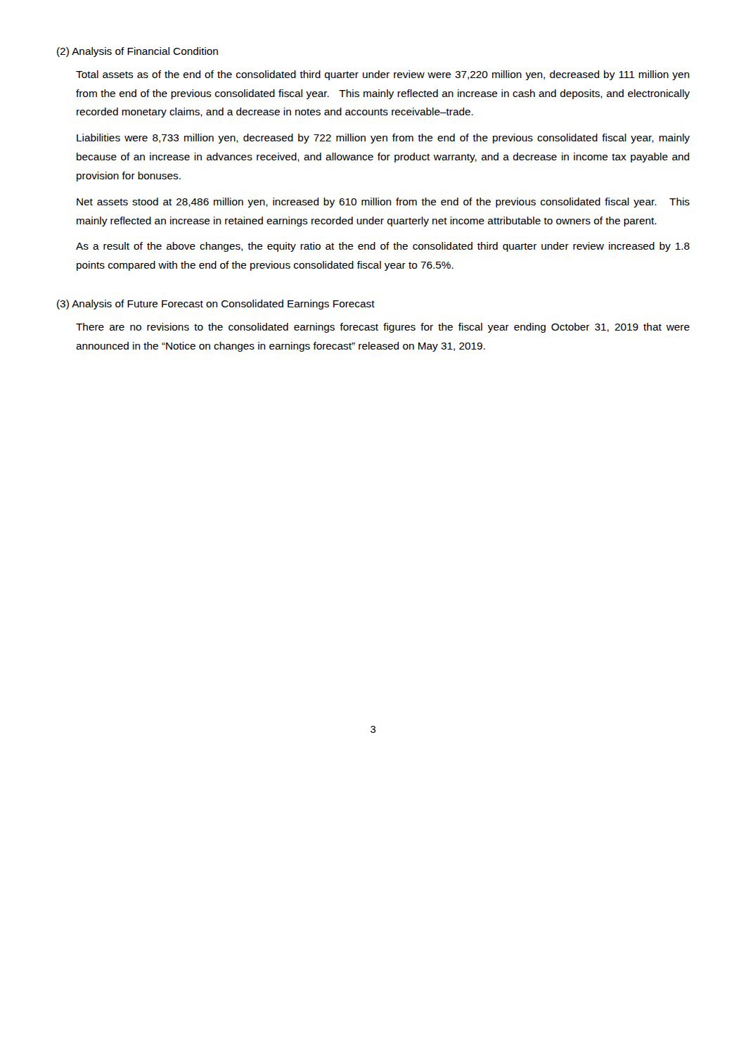(2) Analysis of Financial Condition
Total assets as of the end of the consolidated third quarter under review were 37,220 million yen, decreased by 111 million yen from the end of the previous consolidated fiscal year. This mainly reflected an increase in cash and deposits, and electronically recorded monetary claims, and a decrease in notes and accounts receivable–trade.
Liabilities were 8,733 million yen, decreased by 722 million yen from the end of the previous consolidated fiscal year, mainly because of an increase in advances received, and allowance for product warranty, and a decrease in income tax payable and provision for bonuses.
Net assets stood at 28,486 million yen, increased by 610 million from the end of the previous consolidated fiscal year. This mainly reflected an increase in retained earnings recorded under quarterly net income attributable to owners of the parent.
As a result of the above changes, the equity ratio at the end of the consolidated third quarter under review increased by 1.8 points compared with the end of the previous consolidated fiscal year to 76.5%.
(3) Analysis of Future Forecast on Consolidated Earnings Forecast
There are no revisions to the consolidated earnings forecast figures for the fiscal year ending October 31, 2019 that were announced in the “Notice on changes in earnings forecast” released on May 31, 2019.
3